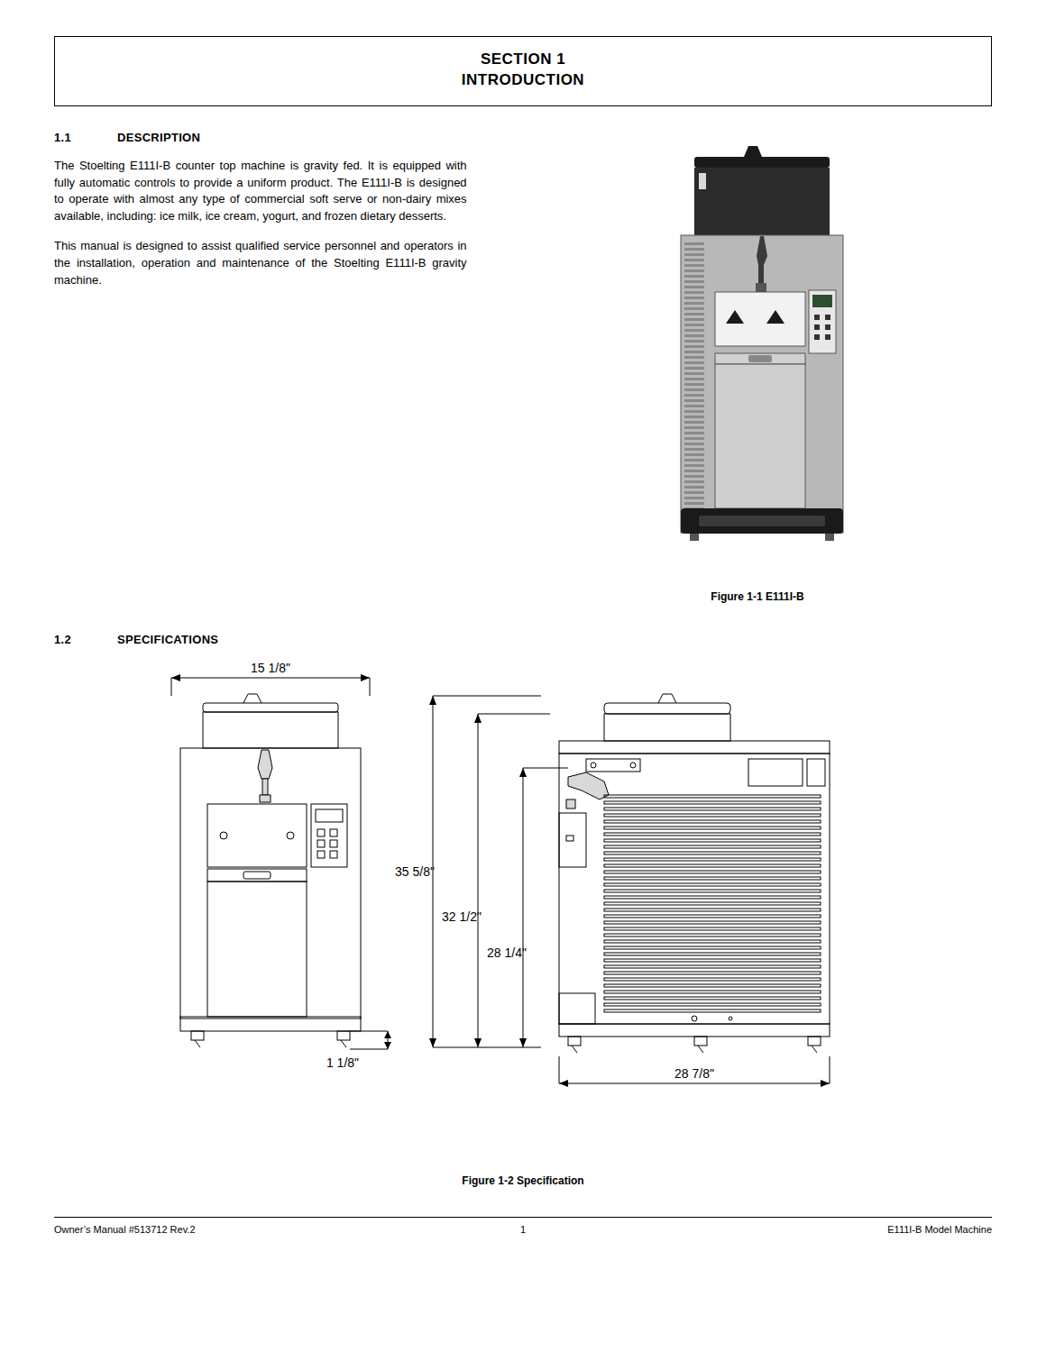SECTION 1
INTRODUCTION
1.1 DESCRIPTION
The Stoelting E111I-B counter top machine is gravity fed. It is equipped with fully automatic controls to provide a uniform product. The E111I-B is designed to operate with almost any type of commercial soft serve or non-dairy mixes available, including: ice milk, ice cream, yogurt, and frozen dietary desserts.
This manual is designed to assist qualified service personnel and operators in the installation, operation and maintenance of the Stoelting E111I-B gravity machine.
Figure 1-1 E111I-B
1.2 SPECIFICATIONS
15 1/8" 1 1/8" 35 5/8" 32 1/2" 28 1/4" 28 7/8"
Figure 1-2 Specification
Owner’s Manual #513712 Rev.2
1
E111I-B Model Machine